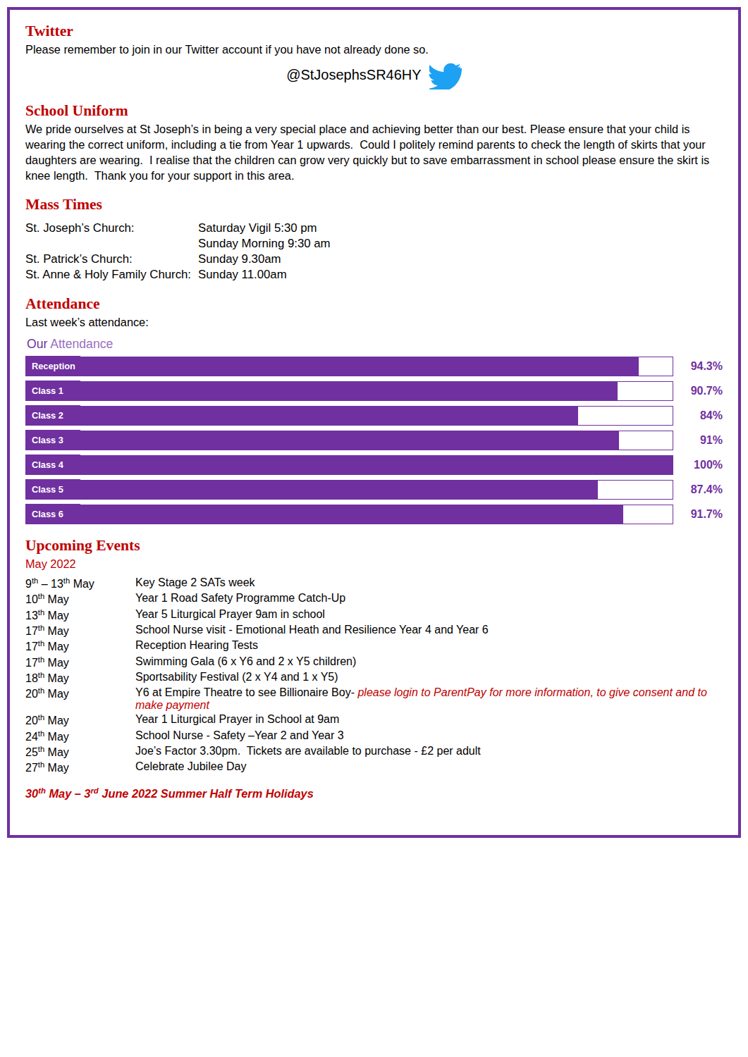Twitter
Please remember to join in our Twitter account if you have not already done so.
@StJosephsSR46HY
School Uniform
We pride ourselves at St Joseph’s in being a very special place and achieving better than our best. Please ensure that your child is wearing the correct uniform, including a tie from Year 1 upwards. Could I politely remind parents to check the length of skirts that your daughters are wearing. I realise that the children can grow very quickly but to save embarrassment in school please ensure the skirt is knee length. Thank you for your support in this area.
Mass Times
| St. Joseph’s Church: | Saturday Vigil 5:30 pm |
| | Sunday Morning 9:30 am |
| St. Patrick’s Church: | Sunday 9.30am |
| St. Anne & Holy Family Church: | Sunday 11.00am |
Attendance
Last week’s attendance:
Our Attendance
Reception
94.3%
Class 1
90.7%
Class 2
84%
Class 3
91%
Class 4
100%
Class 5
87.4%
Class 6
91.7%
Upcoming Events
May 2022
| 9 th – 13 th May | Key Stage 2 SATs week |
| 10 th May | Year 1 Road Safety Programme Catch-Up |
| 13 th May | Year 5 Liturgical Prayer 9am in school |
| 17 th May | School Nurse visit - Emotional Heath and Resilience Year 4 and Year 6 |
| 17 th May | Reception Hearing Tests |
| 17 th May | Swimming Gala (6 x Y6 and 2 x Y5 children) |
| 18 th May | Sportsability Festival (2 x Y4 and 1 x Y5) |
| 20 th May | Y6 at Empire Theatre to see Billionaire Boy- please login to ParentPay for more information, to give consent and to make payment |
| 20 th May | Year 1 Liturgical Prayer in School at 9am |
| 24 th May | School Nurse - Safety –Year 2 and Year 3 |
| 25 th May | Joe’s Factor 3.30pm. Tickets are available to purchase - £2 per adult |
| 27 th May | Celebrate Jubilee Day |
30th May – 3rd June 2022 Summer Half Term Holidays